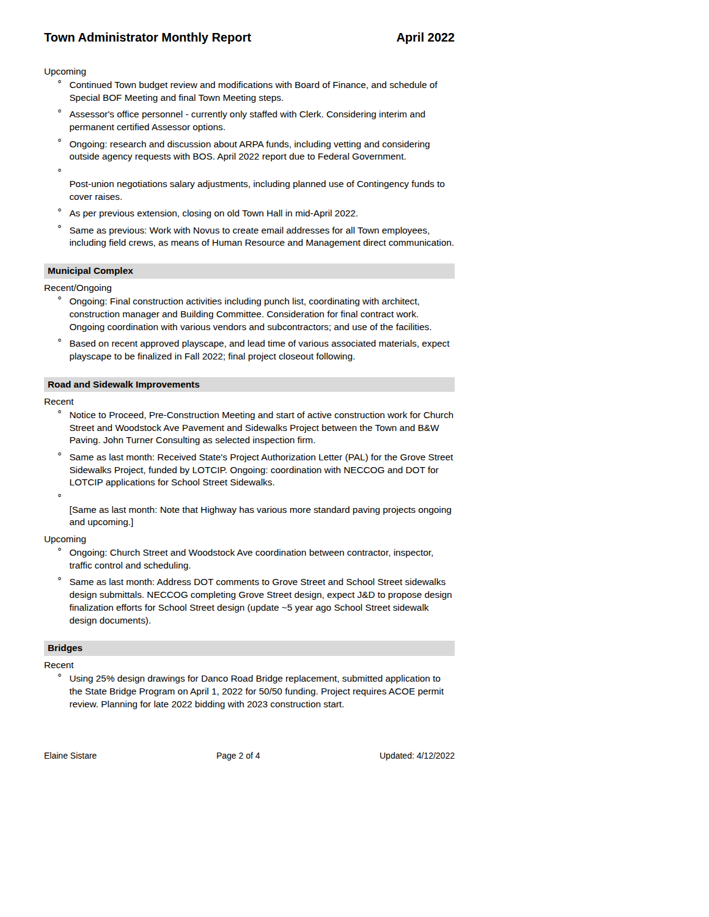Town Administrator Monthly Report April 2022
Upcoming
Continued Town budget review and modifications with Board of Finance, and schedule of Special BOF Meeting and final Town Meeting steps.
Assessor's office personnel - currently only staffed with Clerk. Considering interim and permanent certified Assessor options.
Ongoing: research and discussion about ARPA funds, including vetting and considering outside agency requests with BOS. April 2022 report due to Federal Government.
Post-union negotiations salary adjustments, including planned use of Contingency funds to cover raises.
As per previous extension, closing on old Town Hall in mid-April 2022.
Same as previous: Work with Novus to create email addresses for all Town employees, including field crews, as means of Human Resource and Management direct communication.
Municipal Complex
Recent/Ongoing
Ongoing: Final construction activities including punch list, coordinating with architect, construction manager and Building Committee. Consideration for final contract work. Ongoing coordination with various vendors and subcontractors; and use of the facilities.
Based on recent approved playscape, and lead time of various associated materials, expect playscape to be finalized in Fall 2022; final project closeout following.
Road and Sidewalk Improvements
Recent
Notice to Proceed, Pre-Construction Meeting and start of active construction work for Church Street and Woodstock Ave Pavement and Sidewalks Project between the Town and B&W Paving. John Turner Consulting as selected inspection firm.
Same as last month: Received State's Project Authorization Letter (PAL) for the Grove Street Sidewalks Project, funded by LOTCIP. Ongoing: coordination with NECCOG and DOT for LOTCIP applications for School Street Sidewalks.
[Same as last month: Note that Highway has various more standard paving projects ongoing and upcoming.]
Upcoming
Ongoing: Church Street and Woodstock Ave coordination between contractor, inspector, traffic control and scheduling.
Same as last month: Address DOT comments to Grove Street and School Street sidewalks design submittals. NECCOG completing Grove Street design, expect J&D to propose design finalization efforts for School Street design (update ~5 year ago School Street sidewalk design documents).
Bridges
Recent
Using 25% design drawings for Danco Road Bridge replacement, submitted application to the State Bridge Program on April 1, 2022 for 50/50 funding. Project requires ACOE permit review. Planning for late 2022 bidding with 2023 construction start.
Elaine Sistare Page 2 of 4 Updated: 4/12/2022